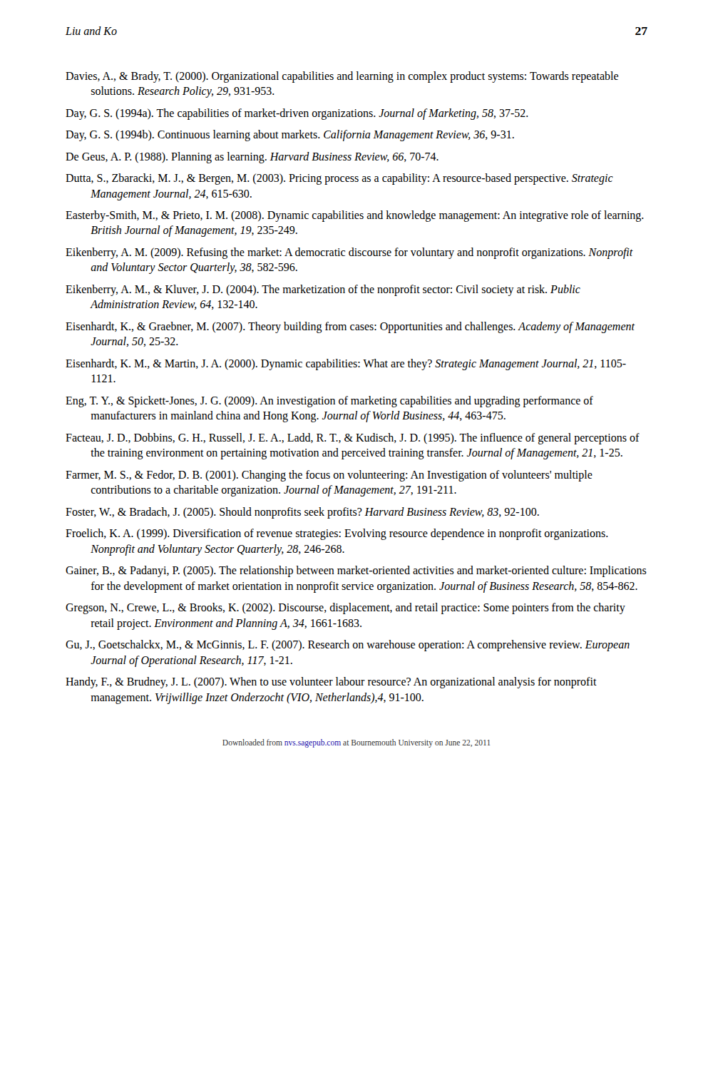Liu and Ko 27
Davies, A., & Brady, T. (2000). Organizational capabilities and learning in complex product systems: Towards repeatable solutions. Research Policy, 29, 931-953.
Day, G. S. (1994a). The capabilities of market-driven organizations. Journal of Marketing, 58, 37-52.
Day, G. S. (1994b). Continuous learning about markets. California Management Review, 36, 9-31.
De Geus, A. P. (1988). Planning as learning. Harvard Business Review, 66, 70-74.
Dutta, S., Zbaracki, M. J., & Bergen, M. (2003). Pricing process as a capability: A resource-based perspective. Strategic Management Journal, 24, 615-630.
Easterby-Smith, M., & Prieto, I. M. (2008). Dynamic capabilities and knowledge management: An integrative role of learning. British Journal of Management, 19, 235-249.
Eikenberry, A. M. (2009). Refusing the market: A democratic discourse for voluntary and nonprofit organizations. Nonprofit and Voluntary Sector Quarterly, 38, 582-596.
Eikenberry, A. M., & Kluver, J. D. (2004). The marketization of the nonprofit sector: Civil society at risk. Public Administration Review, 64, 132-140.
Eisenhardt, K., & Graebner, M. (2007). Theory building from cases: Opportunities and challenges. Academy of Management Journal, 50, 25-32.
Eisenhardt, K. M., & Martin, J. A. (2000). Dynamic capabilities: What are they? Strategic Management Journal, 21, 1105-1121.
Eng, T. Y., & Spickett-Jones, J. G. (2009). An investigation of marketing capabilities and upgrading performance of manufacturers in mainland china and Hong Kong. Journal of World Business, 44, 463-475.
Facteau, J. D., Dobbins, G. H., Russell, J. E. A., Ladd, R. T., & Kudisch, J. D. (1995). The influence of general perceptions of the training environment on pertaining motivation and perceived training transfer. Journal of Management, 21, 1-25.
Farmer, M. S., & Fedor, D. B. (2001). Changing the focus on volunteering: An Investigation of volunteers' multiple contributions to a charitable organization. Journal of Management, 27, 191-211.
Foster, W., & Bradach, J. (2005). Should nonprofits seek profits? Harvard Business Review, 83, 92-100.
Froelich, K. A. (1999). Diversification of revenue strategies: Evolving resource dependence in nonprofit organizations. Nonprofit and Voluntary Sector Quarterly, 28, 246-268.
Gainer, B., & Padanyi, P. (2005). The relationship between market-oriented activities and market-oriented culture: Implications for the development of market orientation in nonprofit service organization. Journal of Business Research, 58, 854-862.
Gregson, N., Crewe, L., & Brooks, K. (2002). Discourse, displacement, and retail practice: Some pointers from the charity retail project. Environment and Planning A, 34, 1661-1683.
Gu, J., Goetschalckx, M., & McGinnis, L. F. (2007). Research on warehouse operation: A comprehensive review. European Journal of Operational Research, 117, 1-21.
Handy, F., & Brudney, J. L. (2007). When to use volunteer labour resource? An organizational analysis for nonprofit management. Vrijwillige Inzet Onderzocht (VIO, Netherlands),4, 91-100.
Downloaded from nvs.sagepub.com at Bournemouth University on June 22, 2011